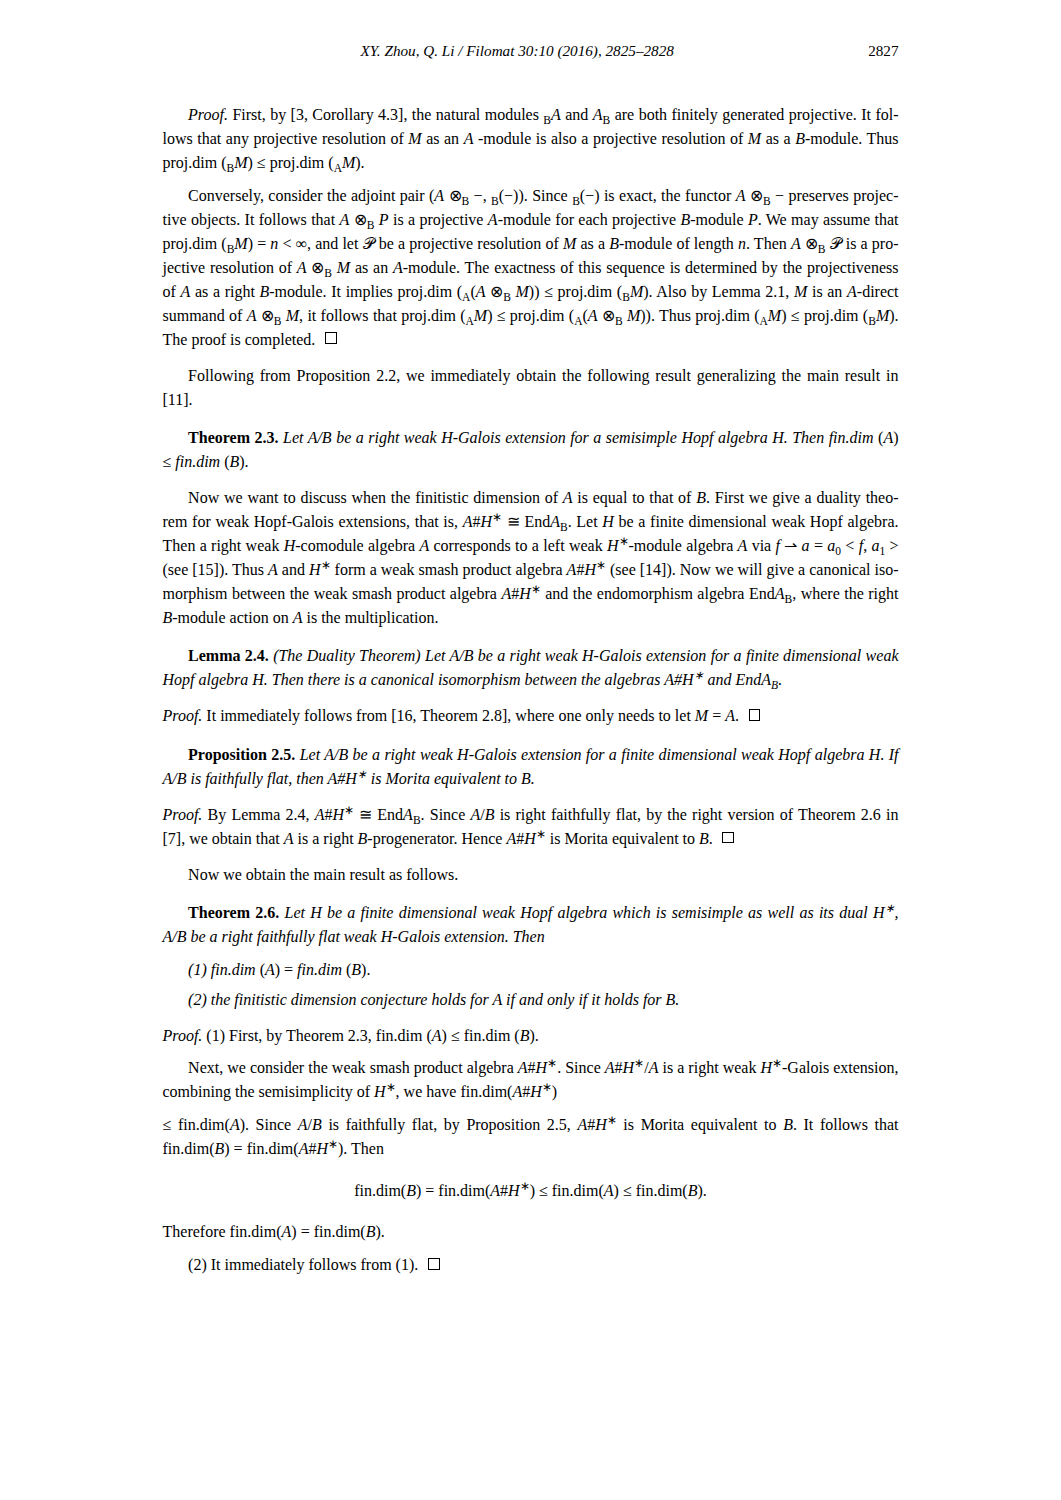XY. Zhou, Q. Li / Filomat 30:10 (2016), 2825–2828 2827
Proof. First, by [3, Corollary 4.3], the natural modules BA and AB are both finitely generated projective. It follows that any projective resolution of M as an A -module is also a projective resolution of M as a B-module. Thus proj.dim (BM) ≤ proj.dim (AM).
Conversely, consider the adjoint pair (A ⊗B −, B(−)). Since B(−) is exact, the functor A ⊗B − preserves projective objects. It follows that A ⊗B P is a projective A-module for each projective B-module P. We may assume that proj.dim (BM) = n < ∞, and let 𝒫 be a projective resolution of M as a B-module of length n. Then A ⊗B 𝒫 is a projective resolution of A ⊗B M as an A-module. The exactness of this sequence is determined by the projectiveness of A as a right B-module. It implies proj.dim (A(A ⊗B M)) ≤ proj.dim (BM). Also by Lemma 2.1, M is an A-direct summand of A ⊗B M, it follows that proj.dim (AM) ≤ proj.dim (A(A ⊗B M)). Thus proj.dim (AM) ≤ proj.dim (BM). The proof is completed.
Following from Proposition 2.2, we immediately obtain the following result generalizing the main result in [11].
Theorem 2.3. Let A/B be a right weak H-Galois extension for a semisimple Hopf algebra H. Then fin.dim (A) ≤ fin.dim (B).
Now we want to discuss when the finitistic dimension of A is equal to that of B. First we give a duality theorem for weak Hopf-Galois extensions, that is, A#H∗ ≅ EndAB. Let H be a finite dimensional weak Hopf algebra. Then a right weak H-comodule algebra A corresponds to a left weak H∗-module algebra A via f ⇀ a = a0 < f, a1 > (see [15]). Thus A and H∗ form a weak smash product algebra A#H∗ (see [14]). Now we will give a canonical isomorphism between the weak smash product algebra A#H∗ and the endomorphism algebra EndAB, where the right B-module action on A is the multiplication.
Lemma 2.4. (The Duality Theorem) Let A/B be a right weak H-Galois extension for a finite dimensional weak Hopf algebra H. Then there is a canonical isomorphism between the algebras A#H∗ and EndAB.
Proof. It immediately follows from [16, Theorem 2.8], where one only needs to let M = A.
Proposition 2.5. Let A/B be a right weak H-Galois extension for a finite dimensional weak Hopf algebra H. If A/B is faithfully flat, then A#H∗ is Morita equivalent to B.
Proof. By Lemma 2.4, A#H∗ ≅ EndAB. Since A/B is right faithfully flat, by the right version of Theorem 2.6 in [7], we obtain that A is a right B-progenerator. Hence A#H∗ is Morita equivalent to B.
Now we obtain the main result as follows.
Theorem 2.6. Let H be a finite dimensional weak Hopf algebra which is semisimple as well as its dual H∗, A/B be a right faithfully flat weak H-Galois extension. Then
(1) fin.dim (A) = fin.dim (B).
(2) the finitistic dimension conjecture holds for A if and only if it holds for B.
Proof. (1) First, by Theorem 2.3, fin.dim (A) ≤ fin.dim (B).
Next, we consider the weak smash product algebra A#H∗. Since A#H∗/A is a right weak H∗-Galois extension, combining the semisimplicity of H∗, we have fin.dim(A#H∗)
≤ fin.dim(A). Since A/B is faithfully flat, by Proposition 2.5, A#H∗ is Morita equivalent to B. It follows that fin.dim(B) = fin.dim(A#H∗). Then
fin.dim(B) = fin.dim(A#H∗) ≤ fin.dim(A) ≤ fin.dim(B).
Therefore fin.dim(A) = fin.dim(B).
(2) It immediately follows from (1).